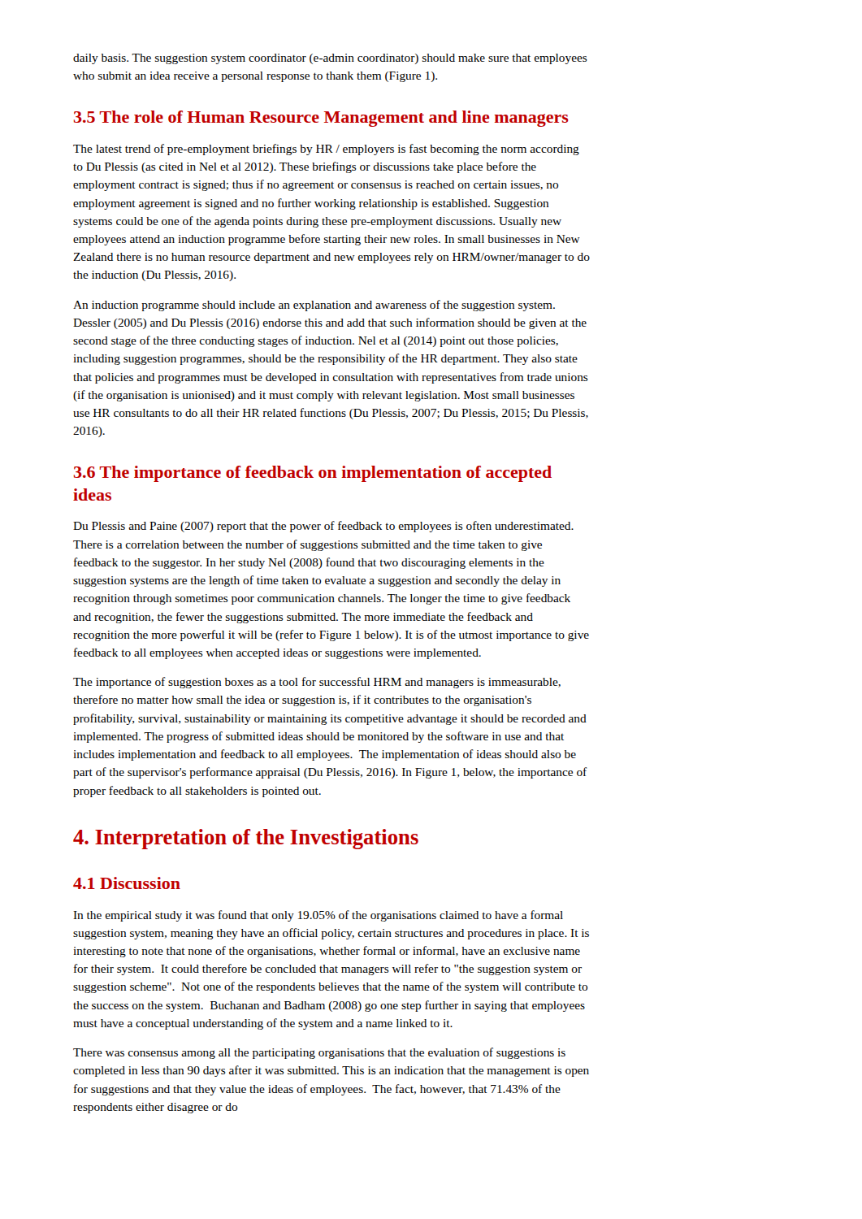daily basis. The suggestion system coordinator (e-admin coordinator) should make sure that employees who submit an idea receive a personal response to thank them (Figure 1).
3.5 The role of Human Resource Management and line managers
The latest trend of pre-employment briefings by HR / employers is fast becoming the norm according to Du Plessis (as cited in Nel et al 2012). These briefings or discussions take place before the employment contract is signed; thus if no agreement or consensus is reached on certain issues, no employment agreement is signed and no further working relationship is established. Suggestion systems could be one of the agenda points during these pre-employment discussions. Usually new employees attend an induction programme before starting their new roles. In small businesses in New Zealand there is no human resource department and new employees rely on HRM/owner/manager to do the induction (Du Plessis, 2016).
An induction programme should include an explanation and awareness of the suggestion system. Dessler (2005) and Du Plessis (2016) endorse this and add that such information should be given at the second stage of the three conducting stages of induction. Nel et al (2014) point out those policies, including suggestion programmes, should be the responsibility of the HR department. They also state that policies and programmes must be developed in consultation with representatives from trade unions (if the organisation is unionised) and it must comply with relevant legislation. Most small businesses use HR consultants to do all their HR related functions (Du Plessis, 2007; Du Plessis, 2015; Du Plessis, 2016).
3.6 The importance of feedback on implementation of accepted ideas
Du Plessis and Paine (2007) report that the power of feedback to employees is often underestimated. There is a correlation between the number of suggestions submitted and the time taken to give feedback to the suggestor. In her study Nel (2008) found that two discouraging elements in the suggestion systems are the length of time taken to evaluate a suggestion and secondly the delay in recognition through sometimes poor communication channels. The longer the time to give feedback and recognition, the fewer the suggestions submitted. The more immediate the feedback and recognition the more powerful it will be (refer to Figure 1 below). It is of the utmost importance to give feedback to all employees when accepted ideas or suggestions were implemented.
The importance of suggestion boxes as a tool for successful HRM and managers is immeasurable, therefore no matter how small the idea or suggestion is, if it contributes to the organisation's profitability, survival, sustainability or maintaining its competitive advantage it should be recorded and implemented. The progress of submitted ideas should be monitored by the software in use and that includes implementation and feedback to all employees. The implementation of ideas should also be part of the supervisor's performance appraisal (Du Plessis, 2016). In Figure 1, below, the importance of proper feedback to all stakeholders is pointed out.
4. Interpretation of the Investigations
4.1 Discussion
In the empirical study it was found that only 19.05% of the organisations claimed to have a formal suggestion system, meaning they have an official policy, certain structures and procedures in place. It is interesting to note that none of the organisations, whether formal or informal, have an exclusive name for their system. It could therefore be concluded that managers will refer to "the suggestion system or suggestion scheme". Not one of the respondents believes that the name of the system will contribute to the success on the system. Buchanan and Badham (2008) go one step further in saying that employees must have a conceptual understanding of the system and a name linked to it.
There was consensus among all the participating organisations that the evaluation of suggestions is completed in less than 90 days after it was submitted. This is an indication that the management is open for suggestions and that they value the ideas of employees. The fact, however, that 71.43% of the respondents either disagree or do